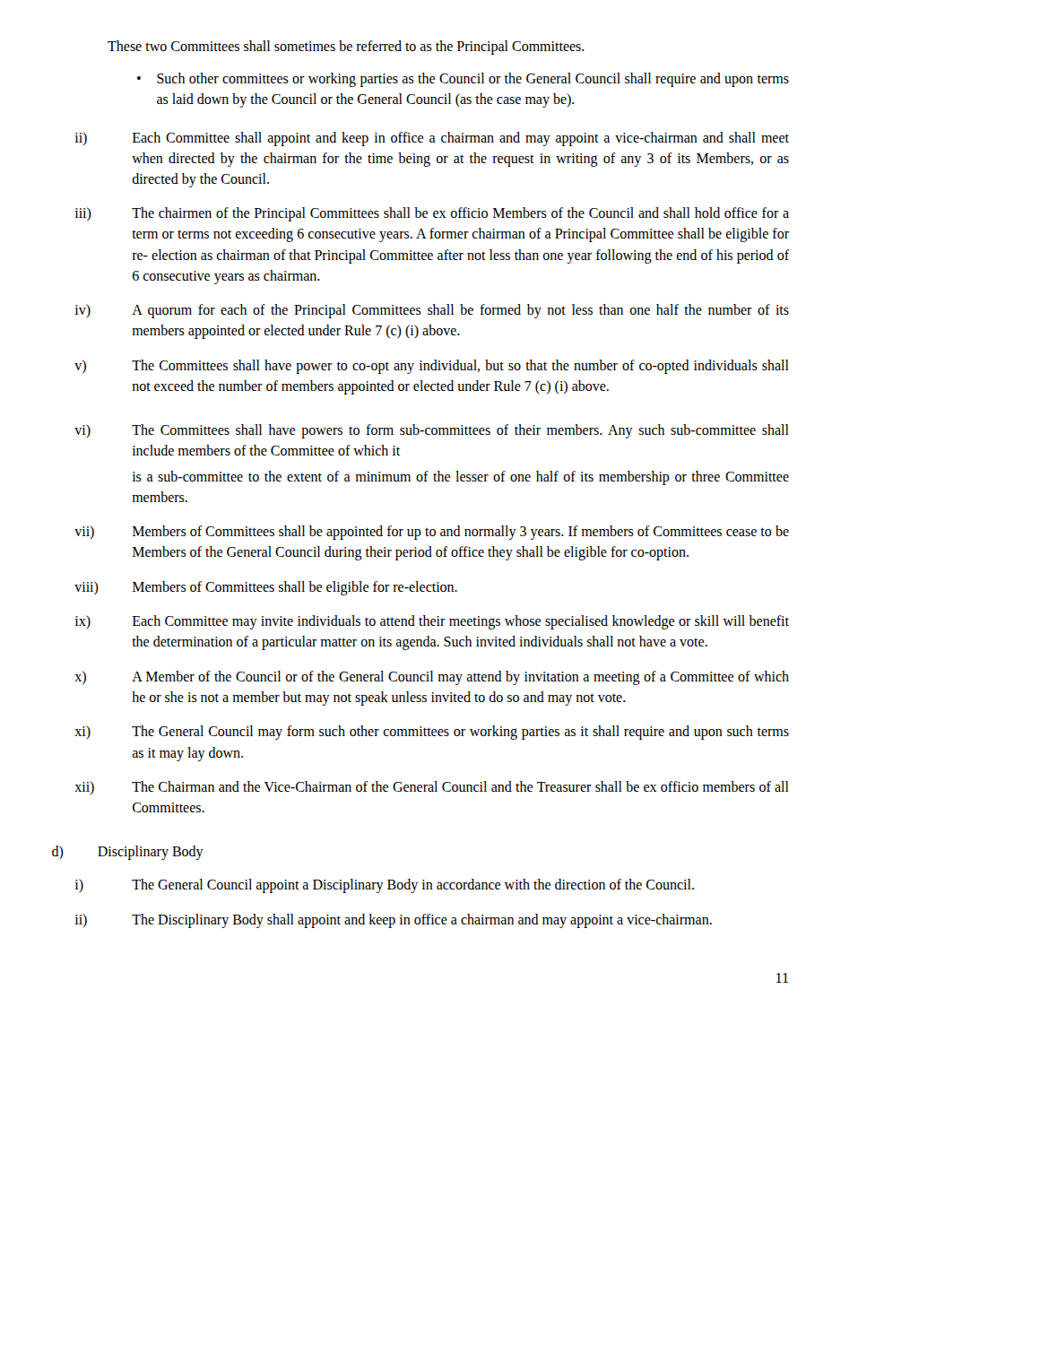These two Committees shall sometimes be referred to as the Principal Committees.
Such other committees or working parties as the Council or the General Council shall require and upon terms as laid down by the Council or the General Council (as the case may be).
ii) Each Committee shall appoint and keep in office a chairman and may appoint a vice-chairman and shall meet when directed by the chairman for the time being or at the request in writing of any 3 of its Members, or as directed by the Council.
iii) The chairmen of the Principal Committees shall be ex officio Members of the Council and shall hold office for a term or terms not exceeding 6 consecutive years. A former chairman of a Principal Committee shall be eligible for re- election as chairman of that Principal Committee after not less than one year following the end of his period of 6 consecutive years as chairman.
iv) A quorum for each of the Principal Committees shall be formed by not less than one half the number of its members appointed or elected under Rule 7 (c) (i) above.
v) The Committees shall have power to co-opt any individual, but so that the number of co-opted individuals shall not exceed the number of members appointed or elected under Rule 7 (c) (i) above.
vi)
The Committees shall have powers to form sub-committees of their members. Any such sub-committee shall include members of the Committee of which it
is a sub-committee to the extent of a minimum of the lesser of one half of its membership or three Committee members.
vii) Members of Committees shall be appointed for up to and normally 3 years. If members of Committees cease to be Members of the General Council during their period of office they shall be eligible for co-option.
viii) Members of Committees shall be eligible for re-election.
ix) Each Committee may invite individuals to attend their meetings whose specialised knowledge or skill will benefit the determination of a particular matter on its agenda. Such invited individuals shall not have a vote.
x) A Member of the Council or of the General Council may attend by invitation a meeting of a Committee of which he or she is not a member but may not speak unless invited to do so and may not vote.
xi) The General Council may form such other committees or working parties as it shall require and upon such terms as it may lay down.
xii) The Chairman and the Vice-Chairman of the General Council and the Treasurer shall be ex officio members of all Committees.
d) Disciplinary Body
i) The General Council appoint a Disciplinary Body in accordance with the direction of the Council.
ii) The Disciplinary Body shall appoint and keep in office a chairman and may appoint a vice-chairman.
11